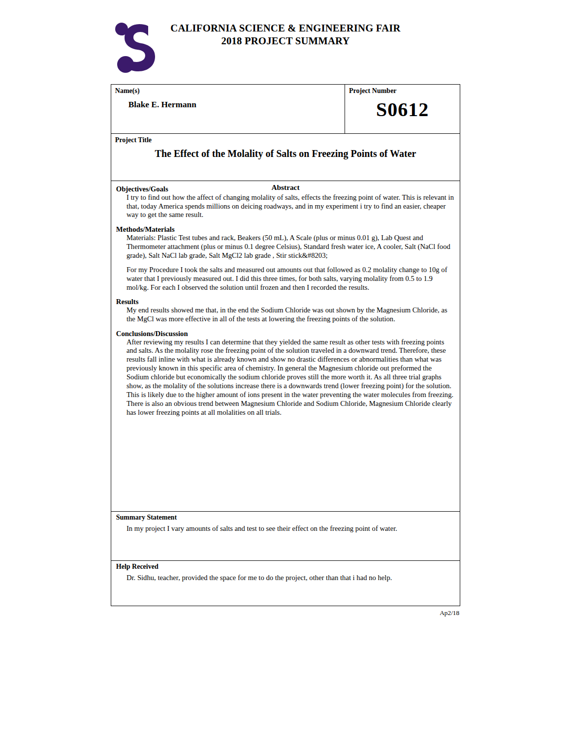CALIFORNIA SCIENCE & ENGINEERING FAIR
2018 PROJECT SUMMARY
Name(s)
Blake E. Hermann
Project Number
S0612
Project Title
The Effect of the Molality of Salts on Freezing Points of Water
Abstract
Objectives/Goals
I try to find out how the affect of changing molality of salts, effects the freezing point of water. This is relevant in that, today America spends millions on deicing roadways, and in my experiment i try to find an easier, cheaper way to get the same result.
Methods/Materials
Materials: Plastic Test tubes and rack, Beakers (50 mL), A Scale (plus or minus 0.01 g), Lab Quest and Thermometer attachment (plus or minus 0.1 degree Celsius), Standard fresh water ice, A cooler, Salt (NaCl food grade), Salt NaCl lab grade, Salt MgCl2 lab grade , Stir stick&#8203;
For my Procedure I took the salts and measured out amounts out that followed as 0.2 molality change to 10g of water that I previously measured out. I did this three times, for both salts, varying molality from 0.5 to 1.9 mol/kg. For each I observed the solution until frozen and then I recorded the results.
Results
My end results showed me that, in the end the Sodium Chloride was out shown by the Magnesium Chloride, as the MgCl was more effective in all of the tests at lowering the freezing points of the solution.
Conclusions/Discussion
After reviewing my results I can determine that they yielded the same result as other tests with freezing points and salts. As the molality rose the freezing point of the solution traveled in a downward trend. Therefore, these results fall inline with what is already known and show no drastic differences or abnormalities than what was previously known in this specific area of chemistry. In general the Magnesium chloride out preformed the Sodium chloride but economically the sodium chloride proves still the more worth it. As all three trial graphs show, as the molality of the solutions increase there is a downwards trend (lower freezing point) for the solution. This is likely due to the higher amount of ions present in the water preventing the water molecules from freezing. There is also an obvious trend between Magnesium Chloride and Sodium Chloride, Magnesium Chloride clearly has lower freezing points at all molalities on all trials.
Summary Statement
In my project I vary amounts of salts and test to see their effect on the freezing point of water.
Help Received
Dr. Sidhu, teacher, provided the space for me to do the project, other than that i had no help.
Ap2/18